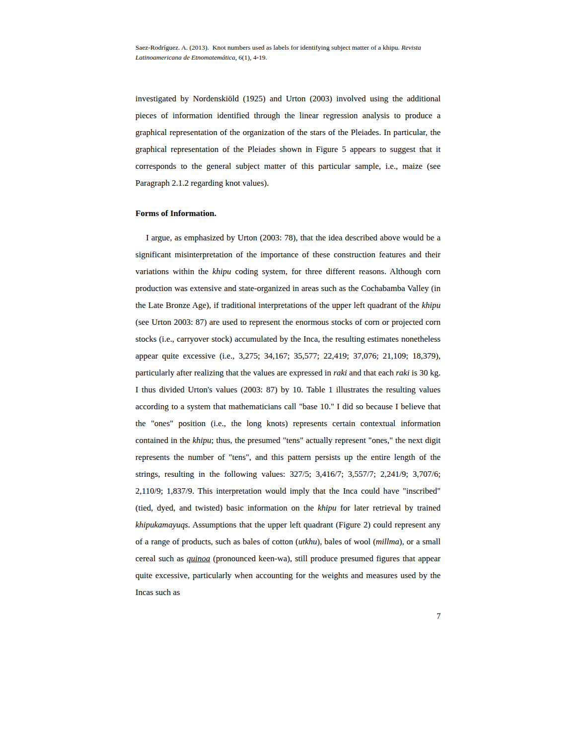Saez-Rodríguez. A. (2013). Knot numbers used as labels for identifying subject matter of a khipu. Revista Latinoamericana de Etnomatemática, 6(1), 4-19.
investigated by Nordenskiöld (1925) and Urton (2003) involved using the additional pieces of information identified through the linear regression analysis to produce a graphical representation of the organization of the stars of the Pleiades. In particular, the graphical representation of the Pleiades shown in Figure 5 appears to suggest that it corresponds to the general subject matter of this particular sample, i.e., maize (see Paragraph 2.1.2 regarding knot values).
Forms of Information.
I argue, as emphasized by Urton (2003: 78), that the idea described above would be a significant misinterpretation of the importance of these construction features and their variations within the khipu coding system, for three different reasons. Although corn production was extensive and state-organized in areas such as the Cochabamba Valley (in the Late Bronze Age), if traditional interpretations of the upper left quadrant of the khipu (see Urton 2003: 87) are used to represent the enormous stocks of corn or projected corn stocks (i.e., carryover stock) accumulated by the Inca, the resulting estimates nonetheless appear quite excessive (i.e., 3,275; 34,167; 35,577; 22,419; 37,076; 21,109; 18,379), particularly after realizing that the values are expressed in raki and that each raki is 30 kg. I thus divided Urton's values (2003: 87) by 10. Table 1 illustrates the resulting values according to a system that mathematicians call "base 10." I did so because I believe that the "ones" position (i.e., the long knots) represents certain contextual information contained in the khipu; thus, the presumed "tens" actually represent "ones," the next digit represents the number of "tens", and this pattern persists up the entire length of the strings, resulting in the following values: 327/5; 3,416/7; 3,557/7; 2,241/9; 3,707/6; 2,110/9; 1,837/9. This interpretation would imply that the Inca could have "inscribed" (tied, dyed, and twisted) basic information on the khipu for later retrieval by trained khipukamayuqs. Assumptions that the upper left quadrant (Figure 2) could represent any of a range of products, such as bales of cotton (utkhu), bales of wool (millma), or a small cereal such as quinoa (pronounced keen-wa), still produce presumed figures that appear quite excessive, particularly when accounting for the weights and measures used by the Incas such as
7